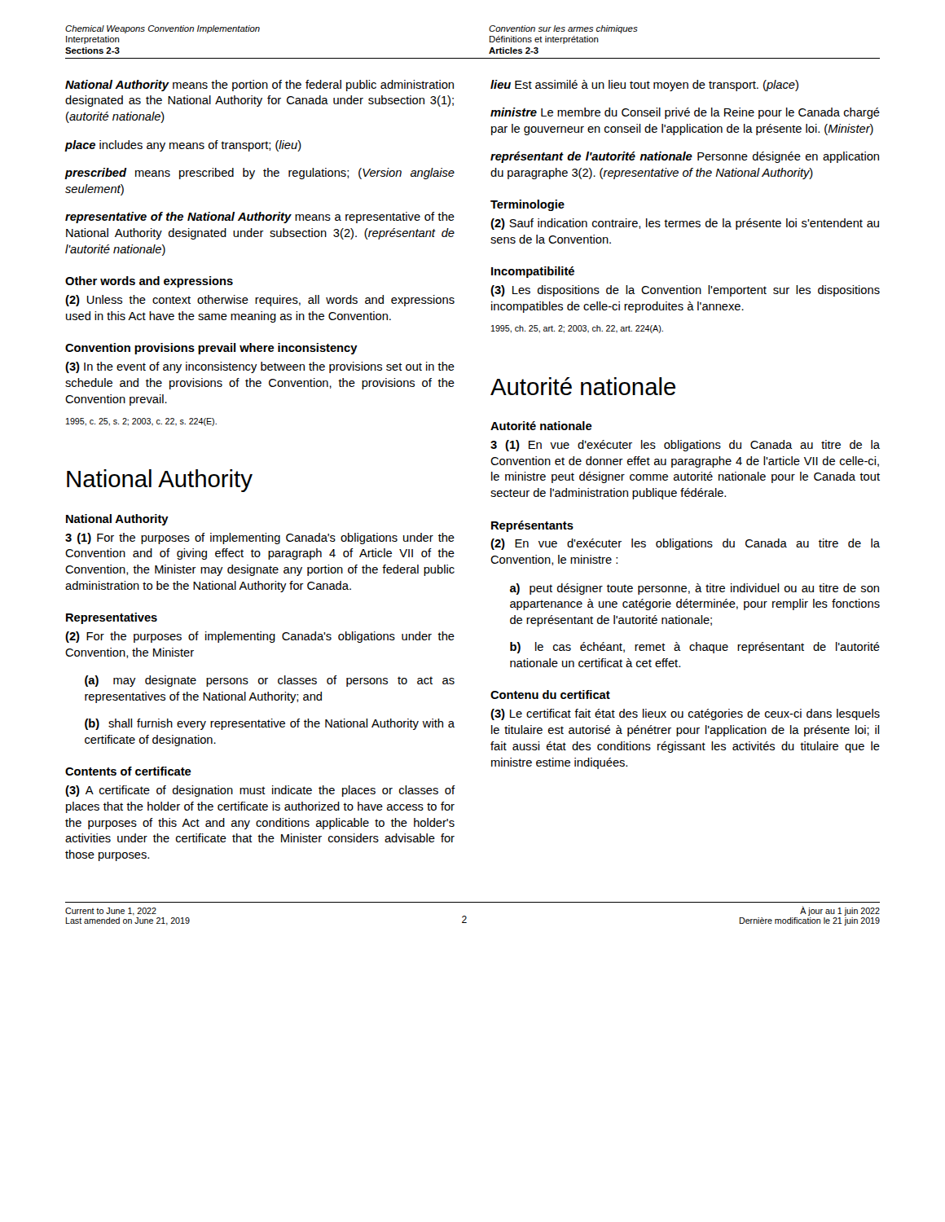Chemical Weapons Convention Implementation
Interpretation
Sections 2-3
Convention sur les armes chimiques
Définitions et interprétation
Articles 2-3
National Authority means the portion of the federal public administration designated as the National Authority for Canada under subsection 3(1); (autorité nationale)
place includes any means of transport; (lieu)
prescribed means prescribed by the regulations; (Version anglaise seulement)
representative of the National Authority means a representative of the National Authority designated under subsection 3(2). (représentant de l'autorité nationale)
Other words and expressions
(2) Unless the context otherwise requires, all words and expressions used in this Act have the same meaning as in the Convention.
Convention provisions prevail where inconsistency
(3) In the event of any inconsistency between the provisions set out in the schedule and the provisions of the Convention, the provisions of the Convention prevail.
1995, c. 25, s. 2; 2003, c. 22, s. 224(E).
National Authority
National Authority
3 (1) For the purposes of implementing Canada's obligations under the Convention and of giving effect to paragraph 4 of Article VII of the Convention, the Minister may designate any portion of the federal public administration to be the National Authority for Canada.
Representatives
(2) For the purposes of implementing Canada's obligations under the Convention, the Minister
(a) may designate persons or classes of persons to act as representatives of the National Authority; and
(b) shall furnish every representative of the National Authority with a certificate of designation.
Contents of certificate
(3) A certificate of designation must indicate the places or classes of places that the holder of the certificate is authorized to have access to for the purposes of this Act and any conditions applicable to the holder's activities under the certificate that the Minister considers advisable for those purposes.
lieu Est assimilé à un lieu tout moyen de transport. (place)
ministre Le membre du Conseil privé de la Reine pour le Canada chargé par le gouverneur en conseil de l'application de la présente loi. (Minister)
représentant de l'autorité nationale Personne désignée en application du paragraphe 3(2). (representative of the National Authority)
Terminologie
(2) Sauf indication contraire, les termes de la présente loi s'entendent au sens de la Convention.
Incompatibilité
(3) Les dispositions de la Convention l'emportent sur les dispositions incompatibles de celle-ci reproduites à l'annexe.
1995, ch. 25, art. 2; 2003, ch. 22, art. 224(A).
Autorité nationale
Autorité nationale
3 (1) En vue d'exécuter les obligations du Canada au titre de la Convention et de donner effet au paragraphe 4 de l'article VII de celle-ci, le ministre peut désigner comme autorité nationale pour le Canada tout secteur de l'administration publique fédérale.
Représentants
(2) En vue d'exécuter les obligations du Canada au titre de la Convention, le ministre :
a) peut désigner toute personne, à titre individuel ou au titre de son appartenance à une catégorie déterminée, pour remplir les fonctions de représentant de l'autorité nationale;
b) le cas échéant, remet à chaque représentant de l'autorité nationale un certificat à cet effet.
Contenu du certificat
(3) Le certificat fait état des lieux ou catégories de ceux-ci dans lesquels le titulaire est autorisé à pénétrer pour l'application de la présente loi; il fait aussi état des conditions régissant les activités du titulaire que le ministre estime indiquées.
Current to June 1, 2022
Last amended on June 21, 2019
2
À jour au 1 juin 2022
Dernière modification le 21 juin 2019